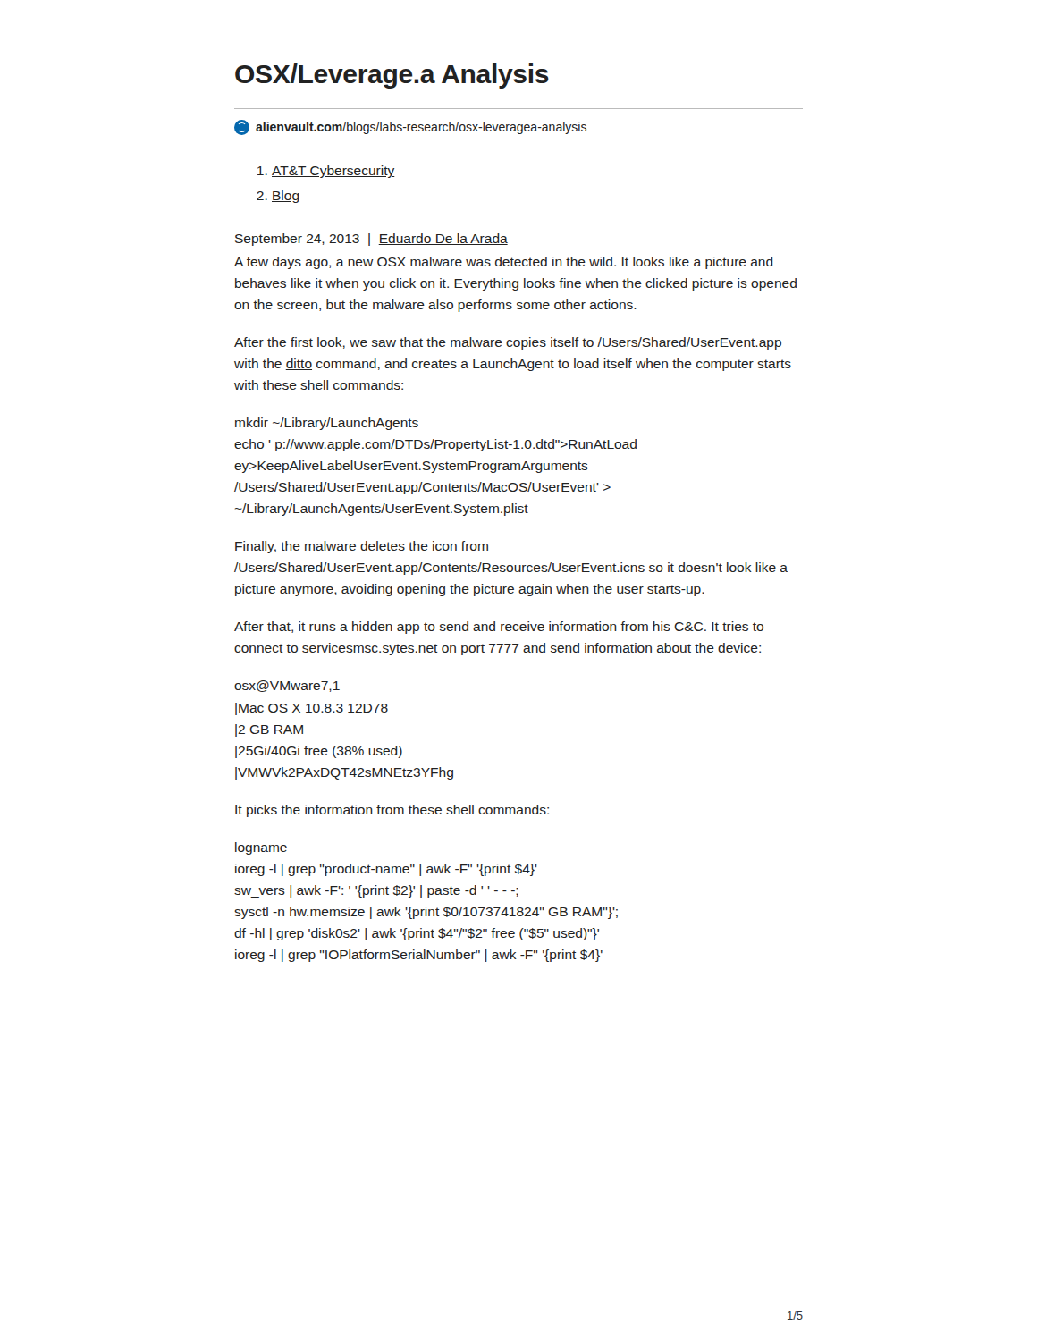OSX/Leverage.a Analysis
alienvault.com/blogs/labs-research/osx-leveragea-analysis
AT&T Cybersecurity
Blog
September 24, 2013 | Eduardo De la Arada
A few days ago, a new OSX malware was detected in the wild. It looks like a picture and behaves like it when you click on it. Everything looks fine when the clicked picture is opened on the screen, but the malware also performs some other actions.
After the first look, we saw that the malware copies itself to /Users/Shared/UserEvent.app with the ditto command, and creates a LaunchAgent to load itself when the computer starts with these shell commands:
mkdir ~/Library/LaunchAgents echo ' p://www.apple.com/DTDs/PropertyList-1.0.dtd">RunAtLoad ey>KeepAliveLabelUserEvent.SystemProgramArguments /Users/Shared/UserEvent.app/Contents/MacOS/UserEvent' > ~/Library/LaunchAgents/UserEvent.System.plist
Finally, the malware deletes the icon from /Users/Shared/UserEvent.app/Contents/Resources/UserEvent.icns so it doesn't look like a picture anymore, avoiding opening the picture again when the user starts-up.
After that, it runs a hidden app to send and receive information from his C&C. It tries to connect to servicesmsc.sytes.net on port 7777 and send information about the device:
osx@VMware7,1 |Mac OS X 10.8.3 12D78 |2 GB RAM |25Gi/40Gi free (38% used) |VMWVk2PAxDQT42sMNEtz3YFhg
It picks the information from these shell commands:
logname ioreg -l | grep "product-name" | awk -F" '{print $4}' sw_vers | awk -F': ' '{print $2}' | paste -d ' ' - - -; sysctl -n hw.memsize | awk '{print $0/1073741824" GB RAM"}'; df -hl | grep 'disk0s2' | awk '{print $4"/"$2" free ("$5" used)"}' ioreg -l | grep "IOPlatformSerialNumber" | awk -F" '{print $4}'
1/5